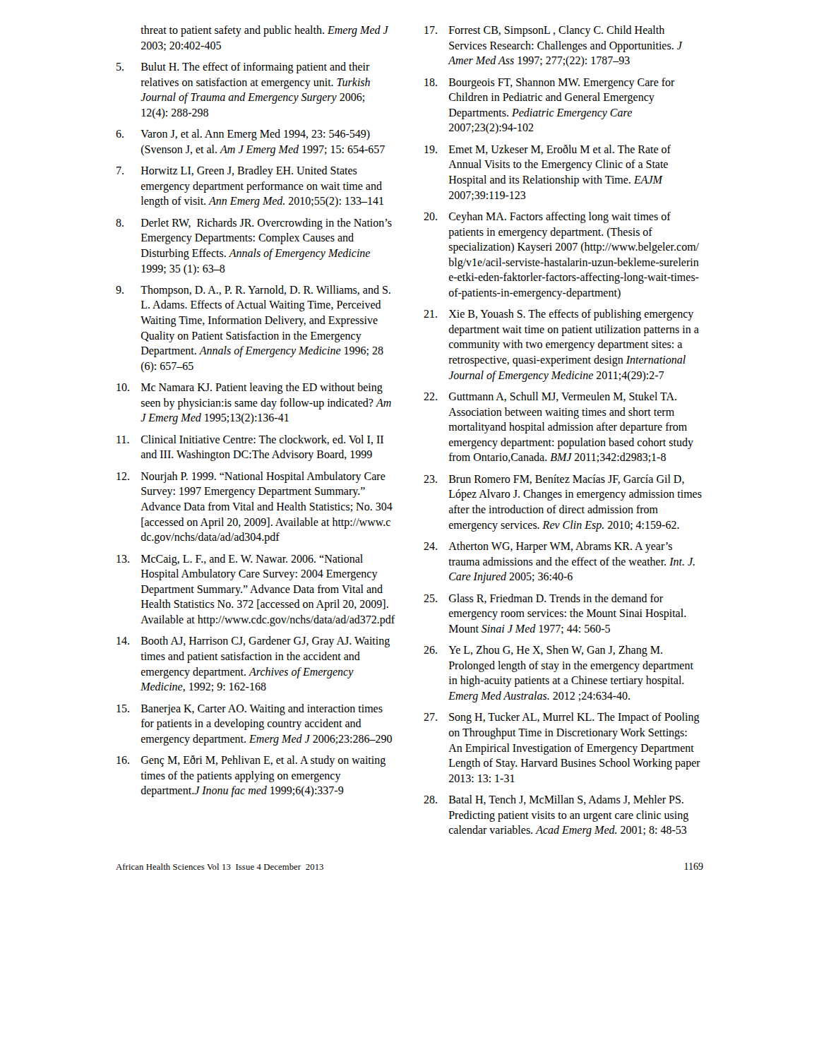threat to patient safety and public health. Emerg Med J 2003; 20:402-405
5. Bulut H. The effect of informaing patient and their relatives on satisfaction at emergency unit. Turkish Journal of Trauma and Emergency Surgery 2006; 12(4): 288-298
6. Varon J, et al. Ann Emerg Med 1994, 23: 546-549) (Svenson J, et al. Am J Emerg Med 1997; 15: 654-657
7. Horwitz LI, Green J, Bradley EH. United States emergency department performance on wait time and length of visit. Ann Emerg Med. 2010;55(2): 133–141
8. Derlet RW, Richards JR. Overcrowding in the Nation’s Emergency Departments: Complex Causes and Disturbing Effects. Annals of Emergency Medicine 1999; 35 (1): 63–8
9. Thompson, D. A., P. R. Yarnold, D. R. Williams, and S. L. Adams. Effects of Actual Waiting Time, Perceived Waiting Time, Information Delivery, and Expressive Quality on Patient Satisfaction in the Emergency Department. Annals of Emergency Medicine 1996; 28 (6): 657–65
10. Mc Namara KJ. Patient leaving the ED without being seen by physician:is same day follow-up indicated? Am J Emerg Med 1995;13(2):136-41
11. Clinical Initiative Centre: The clockwork, ed. Vol I, II and III. Washington DC:The Advisory Board, 1999
12. Nourjah P. 1999. “National Hospital Ambulatory Care Survey: 1997 Emergency Department Summary.” Advance Data from Vital and Health Statistics; No. 304 [accessed on April 20, 2009]. Available at http://www.cdc.gov/nchs/data/ad/ad304.pdf
13. McCaig, L. F., and E. W. Nawar. 2006. “National Hospital Ambulatory Care Survey: 2004 Emergency Department Summary.” Advance Data from Vital and Health Statistics No. 372 [accessed on April 20, 2009]. Available at http://www.cdc.gov/nchs/data/ad/ad372.pdf
14. Booth AJ, Harrison CJ, Gardener GJ, Gray AJ. Waiting times and patient satisfaction in the accident and emergency department. Archives of Emergency Medicine, 1992; 9: 162-168
15. Banerjea K, Carter AO. Waiting and interaction times for patients in a developing country accident and emergency department. Emerg Med J 2006;23:286–290
16. Genç M, Eðri M, Pehlivan E, et al. A study on waiting times of the patients applying on emergency department.J Inonu fac med 1999;6(4):337-9
17. Forrest CB, SimpsonL , Clancy C. Child Health Services Research: Challenges and Opportunities. J Amer Med Ass 1997; 277;(22): 1787–93
18. Bourgeois FT, Shannon MW. Emergency Care for Children in Pediatric and General Emergency Departments. Pediatric Emergency Care 2007;23(2):94-102
19. Emet M, Uzkeser M, Eroðlu M et al. The Rate of Annual Visits to the Emergency Clinic of a State Hospital and its Relationship with Time. EAJM 2007;39:119-123
20. Ceyhan MA. Factors affecting long wait times of patients in emergency department. (Thesis of specialization) Kayseri 2007 (http://www.belgeler.com/blg/v1e/acil-serviste-hastalarin-uzun-bekleme-surelerine-etki-eden-faktorler-factors-affecting-long-wait-times-of-patients-in-emergency-department)
21. Xie B, Youash S. The effects of publishing emergency department wait time on patient utilization patterns in a community with two emergency department sites: a retrospective, quasi-experiment design International Journal of Emergency Medicine 2011;4(29):2-7
22. Guttmann A, Schull MJ, Vermeulen M, Stukel TA. Association between waiting times and short term mortalityand hospital admission after departure from emergency department: population based cohort study from Ontario,Canada. BMJ 2011;342:d2983;1-8
23. Brun Romero FM, Benítez Macías JF, García Gil D, López Alvaro J. Changes in emergency admission times after the introduction of direct admission from emergency services. Rev Clin Esp. 2010; 4:159-62.
24. Atherton WG, Harper WM, Abrams KR. A year’s trauma admissions and the effect of the weather. Int. J. Care Injured 2005; 36:40-6
25. Glass R, Friedman D. Trends in the demand for emergency room services: the Mount Sinai Hospital. Mount Sinai J Med 1977; 44: 560-5
26. Ye L, Zhou G, He X, Shen W, Gan J, Zhang M. Prolonged length of stay in the emergency department in high-acuity patients at a Chinese tertiary hospital. Emerg Med Australas. 2012 ;24:634-40.
27. Song H, Tucker AL, Murrel KL. The Impact of Pooling on Throughput Time in Discretionary Work Settings: An Empirical Investigation of Emergency Department Length of Stay. Harvard Busines School Working paper 2013: 13: 1-31
28. Batal H, Tench J, McMillan S, Adams J, Mehler PS. Predicting patient visits to an urgent care clinic using calendar variables. Acad Emerg Med. 2001; 8: 48-53
African Health Sciences Vol 13 Issue 4 December 2013
1169